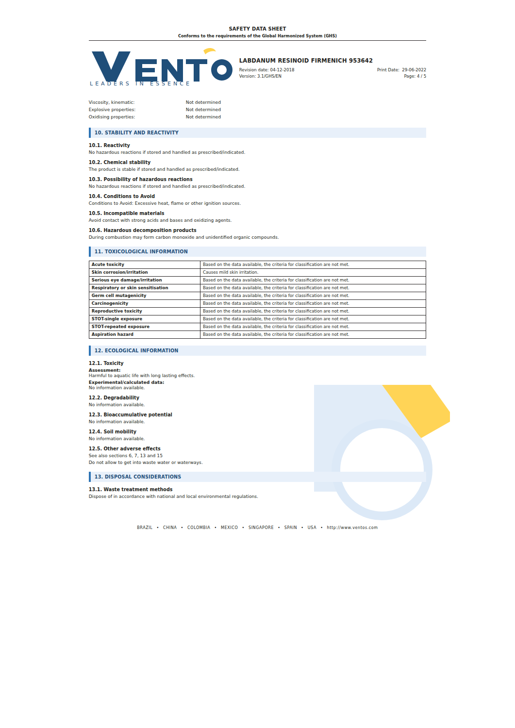SAFETY DATA SHEET
Conforms to the requirements of the Global Harmonized System (GHS)
LEADERS IN ESSENCE
LABDANUM RESINOID FIRMENICH 953642
Revision date: 04-12-2018
Version: 3.1/GHS/EN
Print Date: 29-06-2022
Page: 4 / 5
Viscosity, kinematic:
Not determined
Explosive properties:
Not determined
Oxidising properties:
Not determined
10. STABILITY AND REACTIVITY
10.1. Reactivity
No hazardous reactions if stored and handled as prescribed/indicated.
10.2. Chemical stability
The product is stable if stored and handled as prescribed/indicated.
10.3. Possibility of hazardous reactions
No hazardous reactions if stored and handled as prescribed/indicated.
10.4. Conditions to Avoid
Conditions to Avoid: Excessive heat, flame or other ignition sources.
10.5. Incompatible materials
Avoid contact with strong acids and bases and oxidizing agents.
10.6. Hazardous decomposition products
During combustion may form carbon monoxide and unidentified organic compounds.
11. TOXICOLOGICAL INFORMATION
| Acute toxicity | Based on the data available, the criteria for classification are not met. |
| Skin corrosion/irritation | Causes mild skin irritation. |
| Serious eye damage/irritation | Based on the data available, the criteria for classification are not met. |
| Respiratory or skin sensitisation | Based on the data available, the criteria for classification are not met. |
| Germ cell mutagenicity | Based on the data available, the criteria for classification are not met. |
| Carcinogenicity | Based on the data available, the criteria for classification are not met. |
| Reproductive toxicity | Based on the data available, the criteria for classification are not met. |
| STOT-single exposure | Based on the data available, the criteria for classification are not met. |
| STOT-repeated exposure | Based on the data available, the criteria for classification are not met. |
| Aspiration hazard | Based on the data available, the criteria for classification are not met. |
12. ECOLOGICAL INFORMATION
12.1. Toxicity
Assessment:
Harmful to aquatic life with long lasting effects.
Experimental/calculated data:
No information available.
12.2. Degradability
No information available.
12.3. Bioaccumulative potential
No information available.
12.4. Soil mobility
No information available.
12.5. Other adverse effects
See also sections 6, 7, 13 and 15
Do not allow to get into waste water or waterways.
13. DISPOSAL CONSIDERATIONS
13.1. Waste treatment methods
Dispose of in accordance with national and local environmental regulations.
BRAZIL • CHINA • COLOMBIA • MEXICO • SINGAPORE • SPAIN • USA • http://www.ventos.com